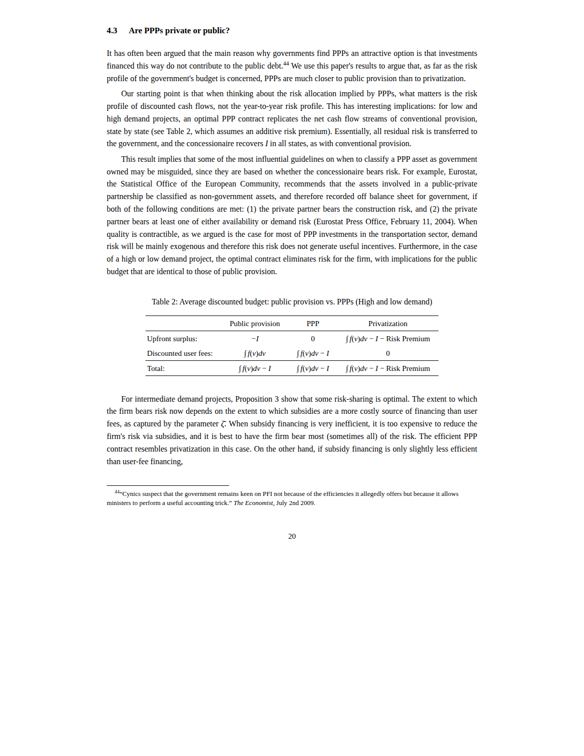4.3 Are PPPs private or public?
It has often been argued that the main reason why governments find PPPs an attractive option is that investments financed this way do not contribute to the public debt.44 We use this paper's results to argue that, as far as the risk profile of the government's budget is concerned, PPPs are much closer to public provision than to privatization.
Our starting point is that when thinking about the risk allocation implied by PPPs, what matters is the risk profile of discounted cash flows, not the year-to-year risk profile. This has interesting implications: for low and high demand projects, an optimal PPP contract replicates the net cash flow streams of conventional provision, state by state (see Table 2, which assumes an additive risk premium). Essentially, all residual risk is transferred to the government, and the concessionaire recovers I in all states, as with conventional provision.
This result implies that some of the most influential guidelines on when to classify a PPP asset as government owned may be misguided, since they are based on whether the concessionaire bears risk. For example, Eurostat, the Statistical Office of the European Community, recommends that the assets involved in a public-private partnership be classified as non-government assets, and therefore recorded off balance sheet for government, if both of the following conditions are met: (1) the private partner bears the construction risk, and (2) the private partner bears at least one of either availability or demand risk (Eurostat Press Office, February 11, 2004). When quality is contractible, as we argued is the case for most of PPP investments in the transportation sector, demand risk will be mainly exogenous and therefore this risk does not generate useful incentives. Furthermore, in the case of a high or low demand project, the optimal contract eliminates risk for the firm, with implications for the public budget that are identical to those of public provision.
Table 2: Average discounted budget: public provision vs. PPPs (High and low demand)
| | Public provision | PPP | Privatization |
| --- | --- | --- | --- |
| Upfront surplus: | −I | 0 | ∫ f ( v ) dv − I − Risk Premium |
| Discounted user fees: | ∫ f ( v ) dv | ∫ f ( v ) dv − I | 0 |
| Total: | ∫ f ( v ) dv − I | ∫ f ( v ) dv − I | ∫ f ( v ) dv − I − Risk Premium |
For intermediate demand projects, Proposition 3 show that some risk-sharing is optimal. The extent to which the firm bears risk now depends on the extent to which subsidies are a more costly source of financing than user fees, as captured by the parameter ζ̄. When subsidy financing is very inefficient, it is too expensive to reduce the firm's risk via subsidies, and it is best to have the firm bear most (sometimes all) of the risk. The efficient PPP contract resembles privatization in this case. On the other hand, if subsidy financing is only slightly less efficient than user-fee financing,
44“Cynics suspect that the government remains keen on PFI not because of the efficiencies it allegedly offers but because it allows ministers to perform a useful accounting trick.” The Economist, July 2nd 2009.
20